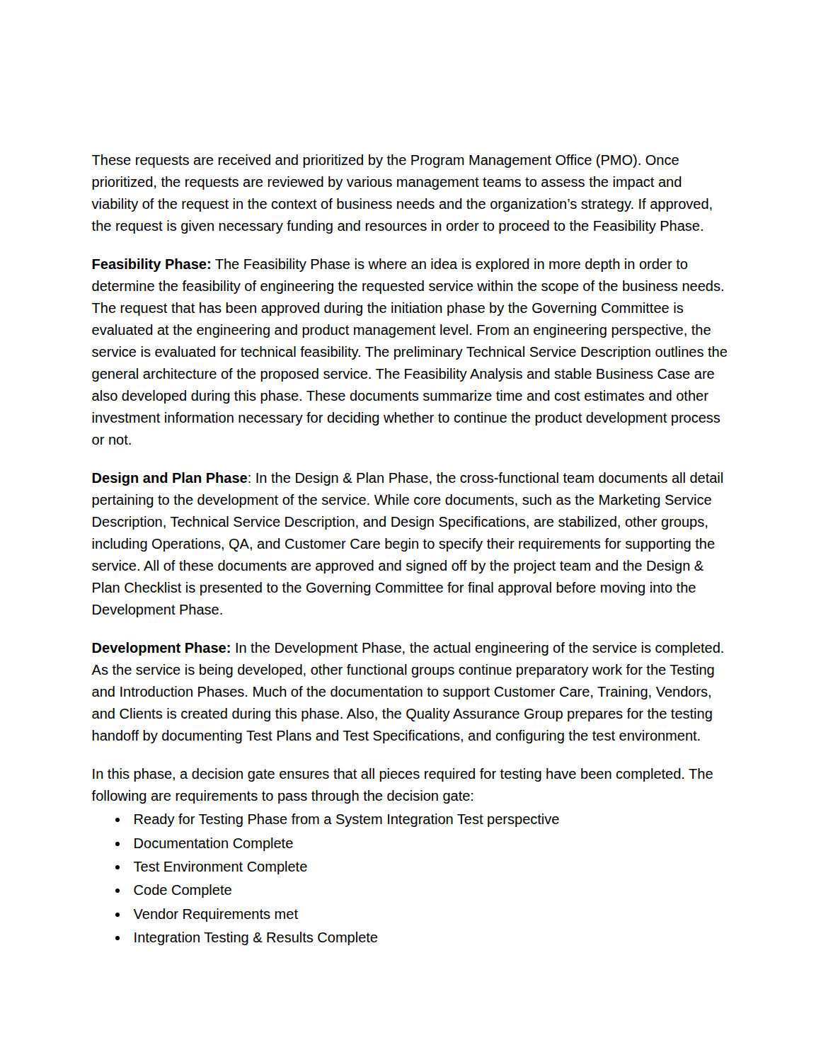These requests are received and prioritized by the Program Management Office (PMO). Once prioritized, the requests are reviewed by various management teams to assess the impact and viability of the request in the context of business needs and the organization’s strategy. If approved, the request is given necessary funding and resources in order to proceed to the Feasibility Phase.
Feasibility Phase: The Feasibility Phase is where an idea is explored in more depth in order to determine the feasibility of engineering the requested service within the scope of the business needs. The request that has been approved during the initiation phase by the Governing Committee is evaluated at the engineering and product management level. From an engineering perspective, the service is evaluated for technical feasibility. The preliminary Technical Service Description outlines the general architecture of the proposed service. The Feasibility Analysis and stable Business Case are also developed during this phase. These documents summarize time and cost estimates and other investment information necessary for deciding whether to continue the product development process or not.
Design and Plan Phase: In the Design & Plan Phase, the cross-functional team documents all detail pertaining to the development of the service. While core documents, such as the Marketing Service Description, Technical Service Description, and Design Specifications, are stabilized, other groups, including Operations, QA, and Customer Care begin to specify their requirements for supporting the service. All of these documents are approved and signed off by the project team and the Design & Plan Checklist is presented to the Governing Committee for final approval before moving into the Development Phase.
Development Phase: In the Development Phase, the actual engineering of the service is completed. As the service is being developed, other functional groups continue preparatory work for the Testing and Introduction Phases. Much of the documentation to support Customer Care, Training, Vendors, and Clients is created during this phase. Also, the Quality Assurance Group prepares for the testing handoff by documenting Test Plans and Test Specifications, and configuring the test environment.
In this phase, a decision gate ensures that all pieces required for testing have been completed. The following are requirements to pass through the decision gate:
Ready for Testing Phase from a System Integration Test perspective
Documentation Complete
Test Environment Complete
Code Complete
Vendor Requirements met
Integration Testing & Results Complete